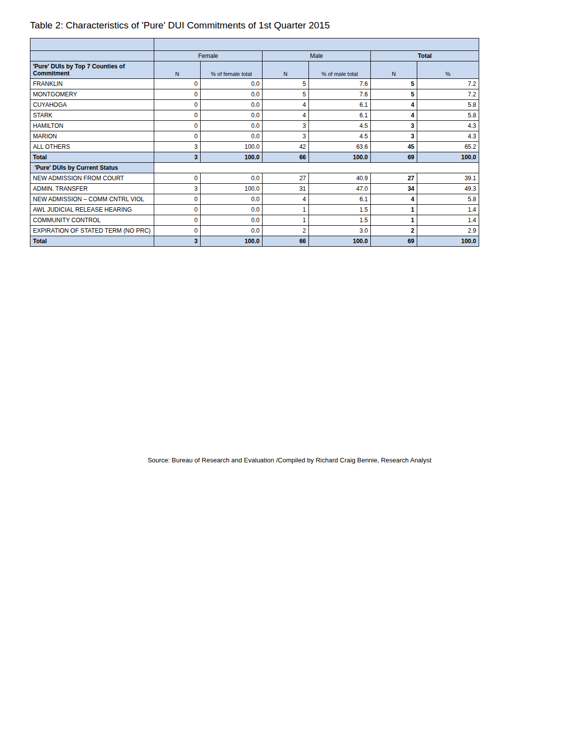Table 2: Characteristics of 'Pure' DUI Commitments of 1st Quarter 2015
| | Female | Male | Total |
| 'Pure' DUIs by Top 7 Counties of Commitment | N | % of female total | N | % of male total | N | % |
| FRANKLIN | 0 | 0.0 | 5 | 7.6 | 5 | 7.2 |
| MONTGOMERY | 0 | 0.0 | 5 | 7.6 | 5 | 7.2 |
| CUYAHOGA | 0 | 0.0 | 4 | 6.1 | 4 | 5.8 |
| STARK | 0 | 0.0 | 4 | 6.1 | 4 | 5.8 |
| HAMILTON | 0 | 0.0 | 3 | 4.5 | 3 | 4.3 |
| MARION | 0 | 0.0 | 3 | 4.5 | 3 | 4.3 |
| ALL OTHERS | 3 | 100.0 | 42 | 63.6 | 45 | 65.2 |
| Total | 3 | 100.0 | 66 | 100.0 | 69 | 100.0 |
| 'Pure' DUIs by Current Status | |
| NEW ADMISSION FROM COURT | 0 | 0.0 | 27 | 40.9 | 27 | 39.1 |
| ADMIN. TRANSFER | 3 | 100.0 | 31 | 47.0 | 34 | 49.3 |
| NEW ADMISSION – COMM CNTRL VIOL | 0 | 0.0 | 4 | 6.1 | 4 | 5.8 |
| AWL JUDICIAL RELEASE HEARING | 0 | 0.0 | 1 | 1.5 | 1 | 1.4 |
| COMMUNITY CONTROL | 0 | 0.0 | 1 | 1.5 | 1 | 1.4 |
| EXPIRATION OF STATED TERM (NO PRC) | 0 | 0.0 | 2 | 3.0 | 2 | 2.9 |
| Total | 3 | 100.0 | 66 | 100.0 | 69 | 100.0 |
Source: Bureau of Research and Evaluation /Compiled by Richard Craig Bennie, Research Analyst